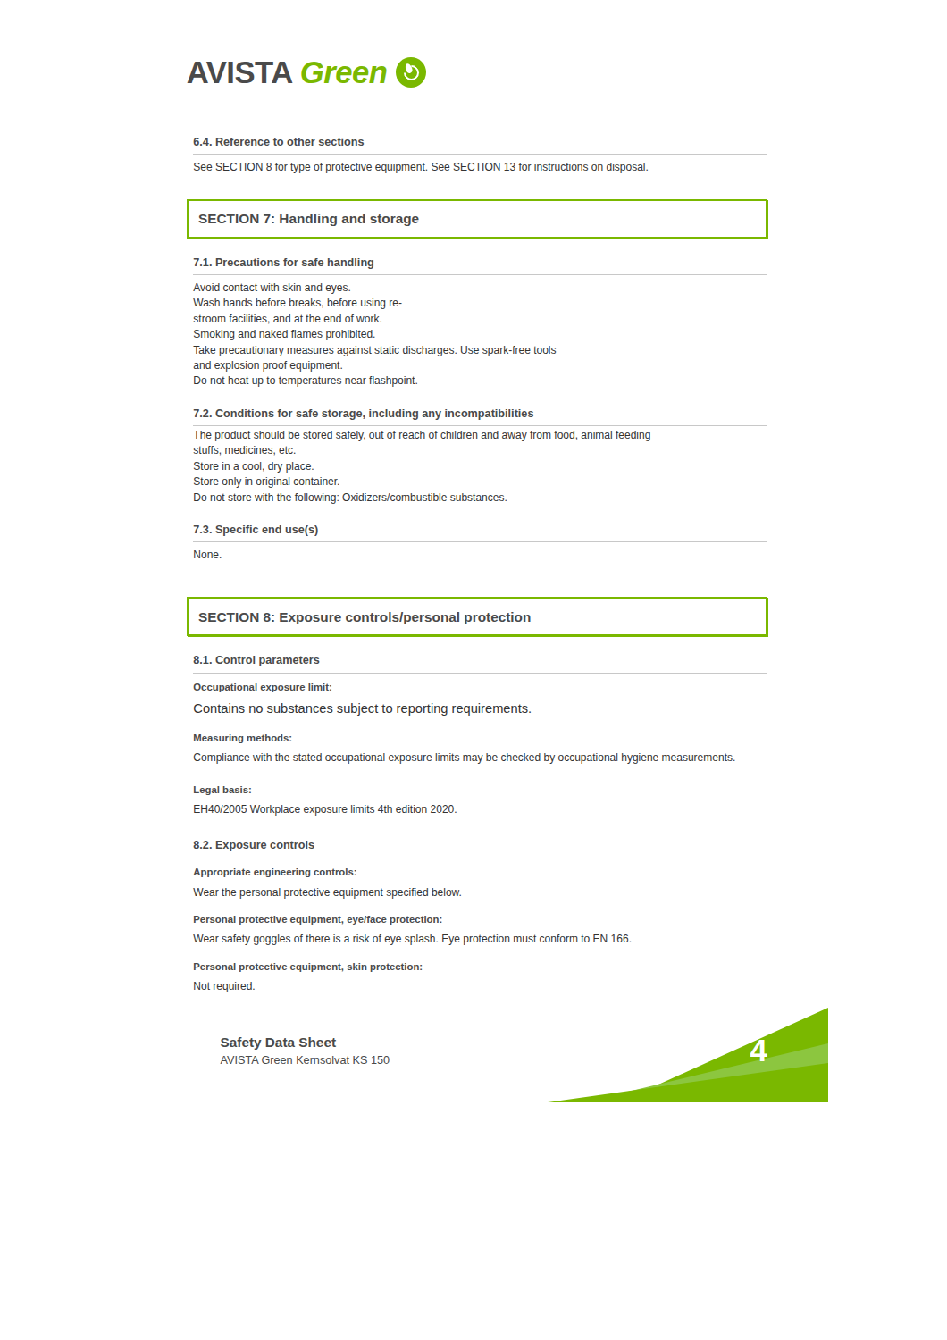AVISTA Green
6.4. Reference to other sections
See SECTION 8 for type of protective equipment. See SECTION 13 for instructions on disposal.
SECTION 7: Handling and storage
7.1. Precautions for safe handling
Avoid contact with skin and eyes.
Wash hands before breaks, before using re-
stroom facilities, and at the end of work.
Smoking and naked flames prohibited.
Take precautionary measures against static discharges. Use spark-free tools
and explosion proof equipment.
Do not heat up to temperatures near flashpoint.
7.2. Conditions for safe storage, including any incompatibilities
The product should be stored safely, out of reach of children and away from food, animal feeding
stuffs, medicines, etc.
Store in a cool, dry place.
Store only in original container.
Do not store with the following: Oxidizers/combustible substances.
7.3. Specific end use(s)
None.
SECTION 8: Exposure controls/personal protection
8.1. Control parameters
Occupational exposure limit:
Contains no substances subject to reporting requirements.
Measuring methods:
Compliance with the stated occupational exposure limits may be checked by occupational hygiene measurements.
Legal basis:
EH40/2005 Workplace exposure limits 4th edition 2020.
8.2. Exposure controls
Appropriate engineering controls:
Wear the personal protective equipment specified below.
Personal protective equipment, eye/face protection:
Wear safety goggles of there is a risk of eye splash. Eye protection must conform to EN 166.
Personal protective equipment, skin protection:
Not required.
Safety Data Sheet
AVISTA Green Kernsolvat KS 150
4